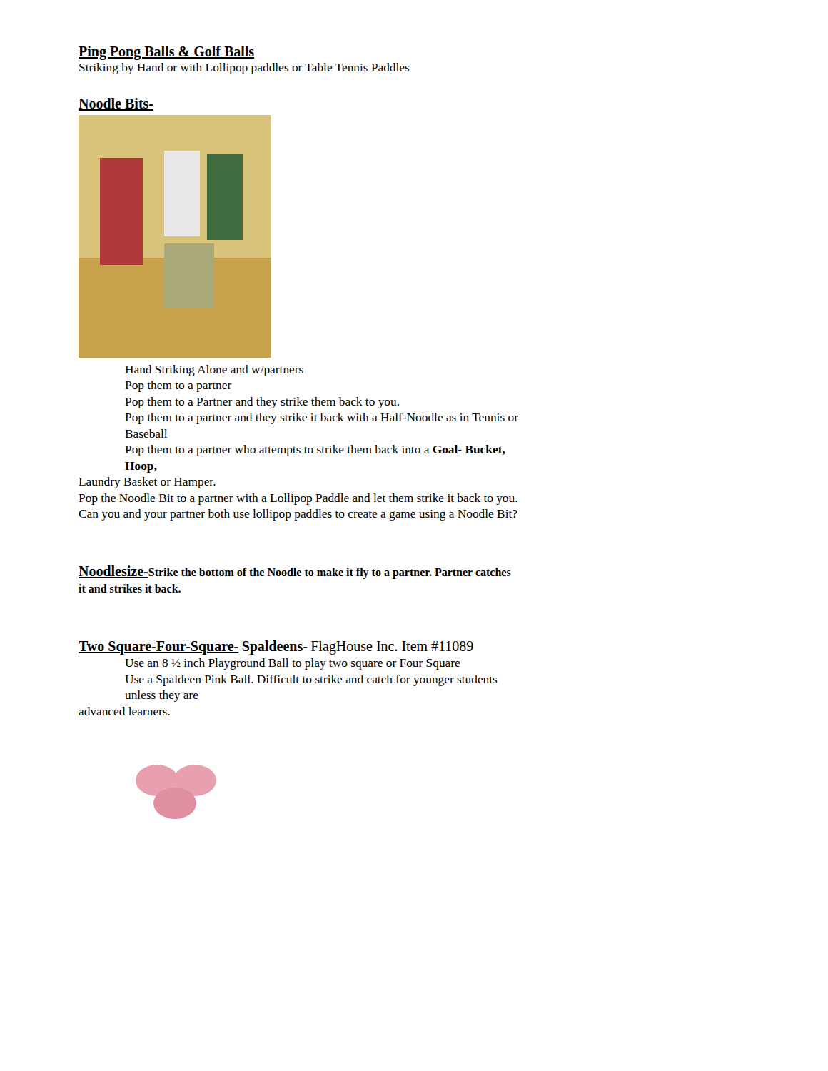Ping Pong Balls & Golf Balls
Striking by Hand or with Lollipop paddles or Table Tennis Paddles
Noodle Bits-
Hand Striking Alone and w/partners
Pop them to a partner
Pop them to a Partner and they strike them back to you.
Pop them to a partner and they strike it back with a Half-Noodle as in Tennis or Baseball
Pop them to a partner who attempts to strike them back into a Goal- Bucket, Hoop,
Laundry Basket or Hamper.
Pop the Noodle Bit to a partner with a Lollipop Paddle and let them strike it back to you.
Can you and your partner both use lollipop paddles to create a game using a Noodle Bit?
Noodlesize-Strike the bottom of the Noodle to make it fly to a partner. Partner catches it and strikes it back.
Two Square-Four-Square- Spaldeens- FlagHouse Inc. Item #11089
Use an 8 ½ inch Playground Ball to play two square or Four Square
Use a Spaldeen Pink Ball. Difficult to strike and catch for younger students unless they are
advanced learners.